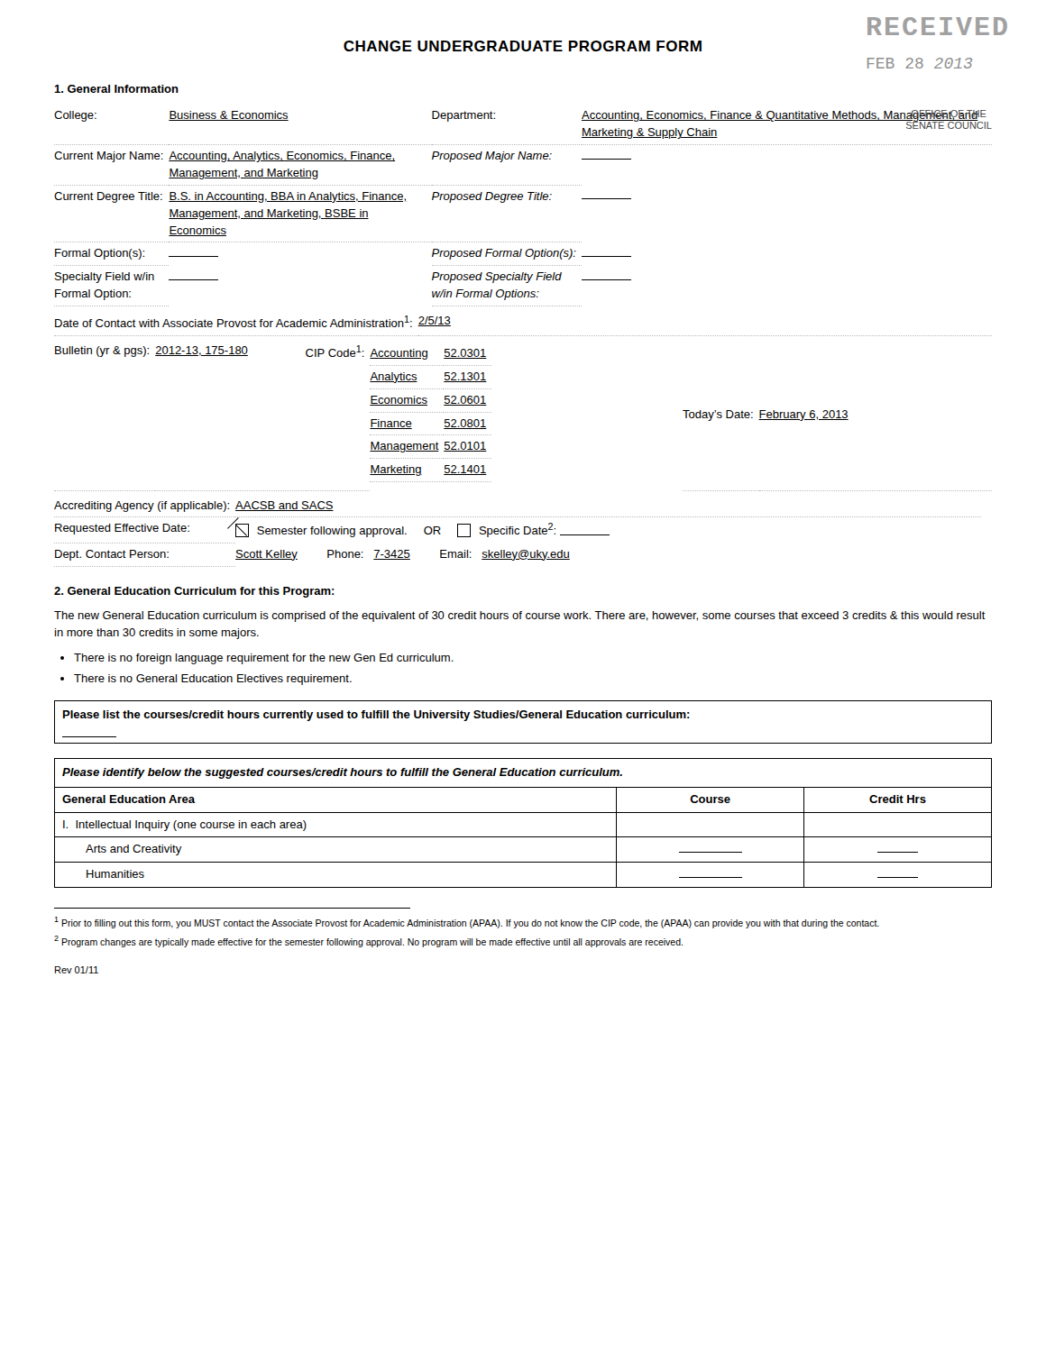RECEIVED
FEB 28 2013
CHANGE UNDERGRADUATE PROGRAM FORM
1. General Information
OFFICE OF THE
SENATE COUNCIL
| College: | Business & Economics | Department: | Accounting, Economics, Finance & Quantitative Methods, Management, and Marketing & Supply Chain |
| Current Major Name: | Accounting, Analytics, Economics, Finance, Management, and Marketing | Proposed Major Name: | |
| Current Degree Title: | B.S. in Accounting, BBA in Analytics, Finance, Management, and Marketing, BSBE in Economics | Proposed Degree Title: | |
| Formal Option(s): | | Proposed Formal Option(s): | |
| Specialty Field w/in Formal Option: | | Proposed Specialty Field w/in Formal Options: | |
| Date of Contact with Associate Provost for Academic Administration 1 : | 2/5/13 |
| Bulletin (yr & pgs): | 2012-13, 175-180 | CIP Code 1 : | / Accounting / 52.0301 / / Analytics / 52.1301 / / Economics / 52.0601 / / Finance / 52.0801 / / Management / 52.0101 / / Marketing / 52.1401 / | Today’s Date: | February 6, 2013 |
| Accrediting Agency (if applicable): | AACSB and SACS | |
| Requested Effective Date: | Semester following approval. OR Specific Date 2 : | |
| Dept. Contact Person: | Scott Kelley Phone: 7-3425 Email: skelley@uky.edu | |
2. General Education Curriculum for this Program:
The new General Education curriculum is comprised of the equivalent of 30 credit hours of course work. There are, however, some courses that exceed 3 credits & this would result in more than 30 credits in some majors.
There is no foreign language requirement for the new Gen Ed curriculum.
There is no General Education Electives requirement.
Please list the courses/credit hours currently used to fulfill the University Studies/General Education curriculum:
Please identify below the suggested courses/credit hours to fulfill the General Education curriculum.
| General Education Area | Course | Credit Hrs |
| --- | --- | --- |
| I. Intellectual Inquiry (one course in each area) | | |
| Arts and Creativity | | |
| Humanities | | |
1 Prior to filling out this form, you MUST contact the Associate Provost for Academic Administration (APAA). If you do not know the CIP code, the (APAA) can provide you with that during the contact.
2 Program changes are typically made effective for the semester following approval. No program will be made effective until all approvals are received.
Rev 01/11